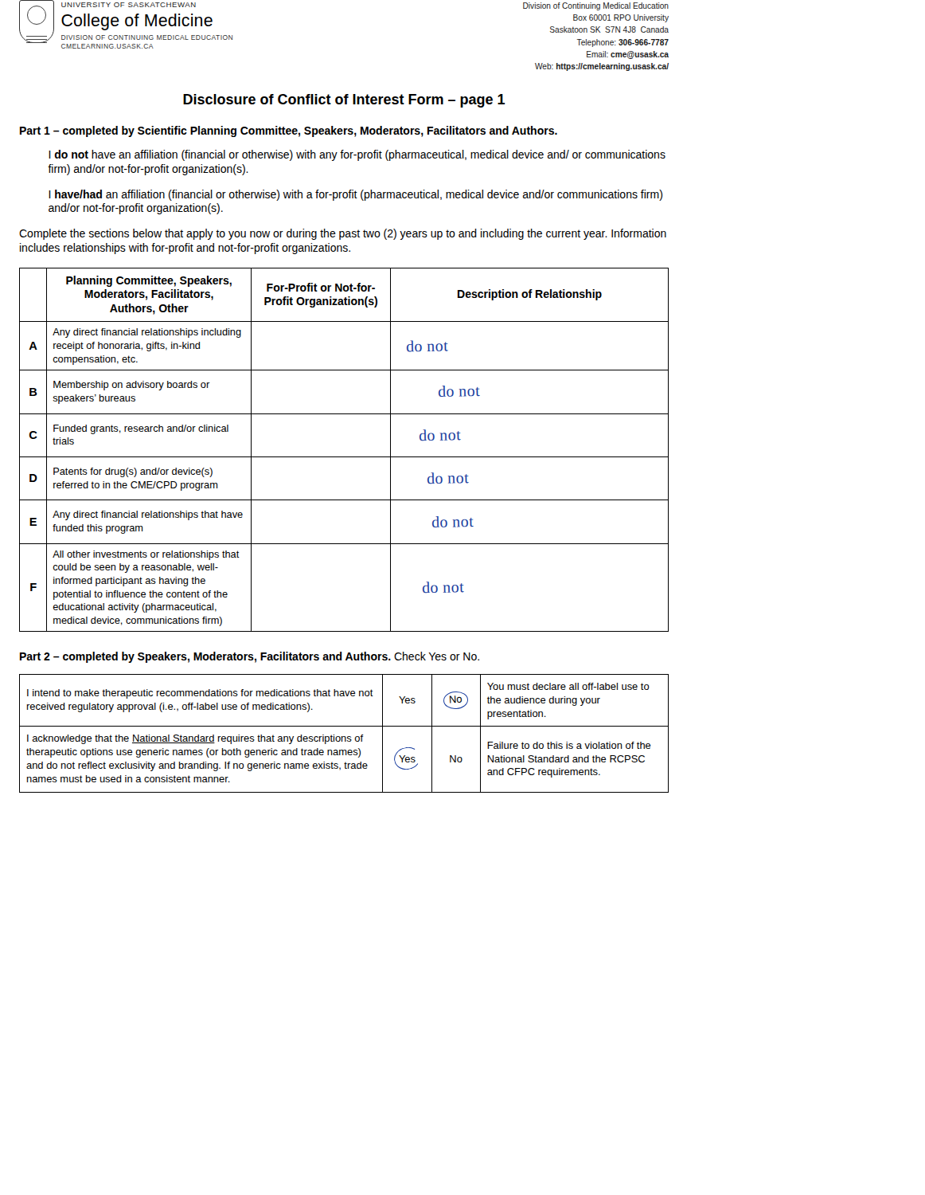University of Saskatchewan
College of Medicine
Division of Continuing Medical Education
cmelearning.usask.ca
Division of Continuing Medical Education
Box 60001 RPO University
Saskatoon SK S7N 4J8 Canada
Telephone: 306-966-7787
Email: cme@usask.ca
Web: https://cmelearning.usask.ca/
Disclosure of Conflict of Interest Form – page 1
Part 1 – completed by Scientific Planning Committee, Speakers, Moderators, Facilitators and Authors.
I do not have an affiliation (financial or otherwise) with any for-profit (pharmaceutical, medical device and/ or communications firm) and/or not-for-profit organization(s).
I have/had an affiliation (financial or otherwise) with a for-profit (pharmaceutical, medical device and/or communications firm) and/or not-for-profit organization(s).
Complete the sections below that apply to you now or during the past two (2) years up to and including the current year. Information includes relationships with for-profit and not-for-profit organizations.
| | Planning Committee, Speakers, Moderators, Facilitators, Authors, Other | For-Profit or Not-for- Profit Organization(s) | Description of Relationship |
| --- | --- | --- | --- |
| A | Any direct financial relationships including receipt of honoraria, gifts, in-kind compensation, etc. | | do not |
| B | Membership on advisory boards or speakers’ bureaus | | do not |
| C | Funded grants, research and/or clinical trials | | do not |
| D | Patents for drug(s) and/or device(s) referred to in the CME/CPD program | | do not |
| E | Any direct financial relationships that have funded this program | | do not |
| F | All other investments or relationships that could be seen by a reasonable, well-informed participant as having the potential to influence the content of the educational activity (pharmaceutical, medical device, communications firm) | | do not |
Part 2 – completed by Speakers, Moderators, Facilitators and Authors. Check Yes or No.
| I intend to make therapeutic recommendations for medications that have not received regulatory approval (i.e., off-label use of medications). | Yes | No | You must declare all off-label use to the audience during your presentation. |
| I acknowledge that the National Standard requires that any descriptions of therapeutic options use generic names (or both generic and trade names) and do not reflect exclusivity and branding. If no generic name exists, trade names must be used in a consistent manner. | Yes | No | Failure to do this is a violation of the National Standard and the RCPSC and CFPC requirements. |